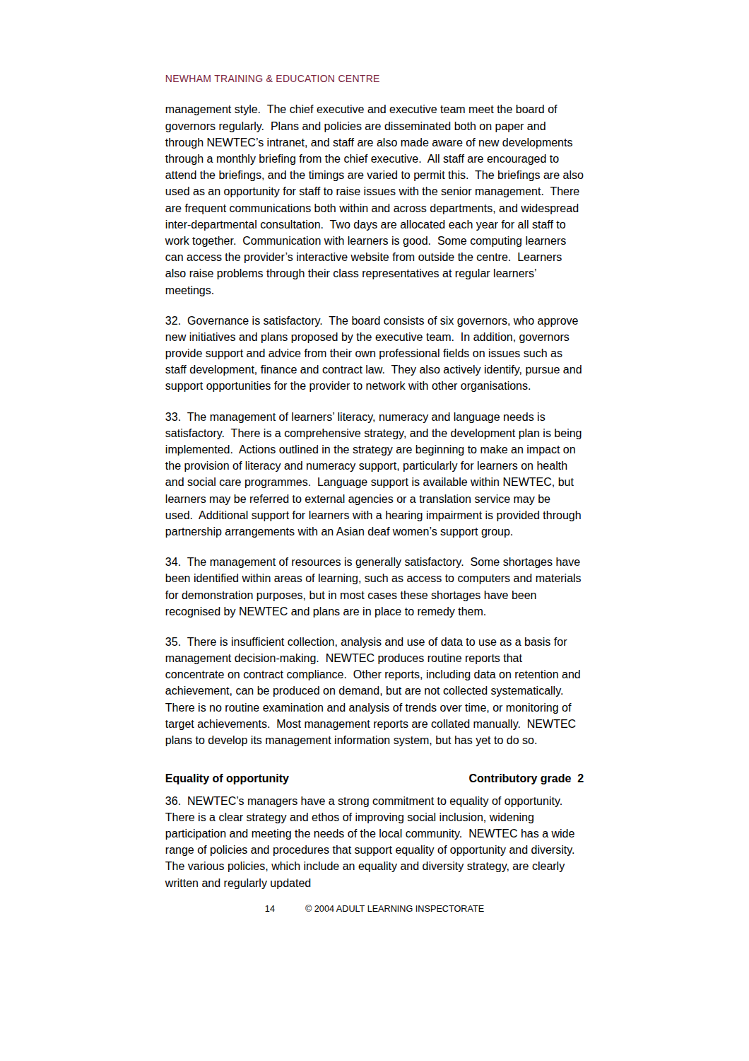NEWHAM TRAINING & EDUCATION CENTRE
management style. The chief executive and executive team meet the board of governors regularly. Plans and policies are disseminated both on paper and through NEWTEC’s intranet, and staff are also made aware of new developments through a monthly briefing from the chief executive. All staff are encouraged to attend the briefings, and the timings are varied to permit this. The briefings are also used as an opportunity for staff to raise issues with the senior management. There are frequent communications both within and across departments, and widespread inter-departmental consultation. Two days are allocated each year for all staff to work together. Communication with learners is good. Some computing learners can access the provider’s interactive website from outside the centre. Learners also raise problems through their class representatives at regular learners’ meetings.
32. Governance is satisfactory. The board consists of six governors, who approve new initiatives and plans proposed by the executive team. In addition, governors provide support and advice from their own professional fields on issues such as staff development, finance and contract law. They also actively identify, pursue and support opportunities for the provider to network with other organisations.
33. The management of learners’ literacy, numeracy and language needs is satisfactory. There is a comprehensive strategy, and the development plan is being implemented. Actions outlined in the strategy are beginning to make an impact on the provision of literacy and numeracy support, particularly for learners on health and social care programmes. Language support is available within NEWTEC, but learners may be referred to external agencies or a translation service may be used. Additional support for learners with a hearing impairment is provided through partnership arrangements with an Asian deaf women’s support group.
34. The management of resources is generally satisfactory. Some shortages have been identified within areas of learning, such as access to computers and materials for demonstration purposes, but in most cases these shortages have been recognised by NEWTEC and plans are in place to remedy them.
35. There is insufficient collection, analysis and use of data to use as a basis for management decision-making. NEWTEC produces routine reports that concentrate on contract compliance. Other reports, including data on retention and achievement, can be produced on demand, but are not collected systematically. There is no routine examination and analysis of trends over time, or monitoring of target achievements. Most management reports are collated manually. NEWTEC plans to develop its management information system, but has yet to do so.
Equality of opportunity Contributory grade 2
36. NEWTEC’s managers have a strong commitment to equality of opportunity. There is a clear strategy and ethos of improving social inclusion, widening participation and meeting the needs of the local community. NEWTEC has a wide range of policies and procedures that support equality of opportunity and diversity. The various policies, which include an equality and diversity strategy, are clearly written and regularly updated
14 © 2004 ADULT LEARNING INSPECTORATE